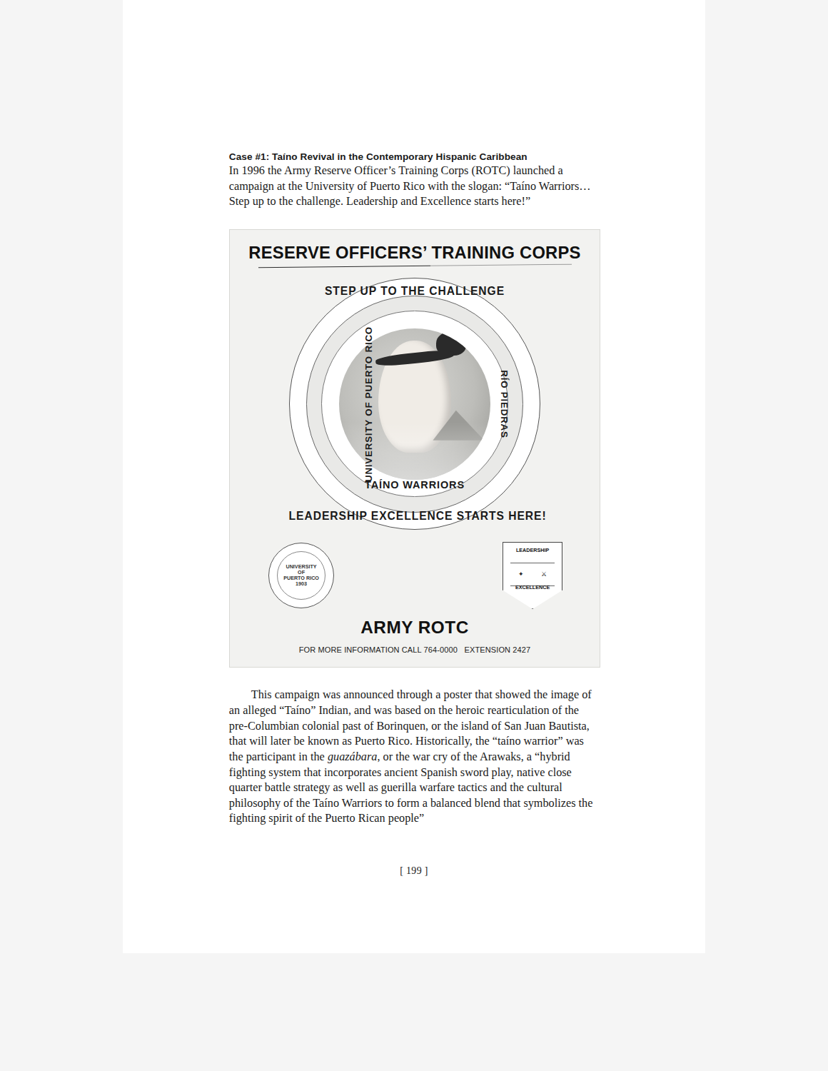Case #1: Taíno Revival in the Contemporary Hispanic Caribbean
In 1996 the Army Reserve Officer’s Training Corps (ROTC) launched a campaign at the University of Puerto Rico with the slogan: “Taíno Warriors… Step up to the challenge. Leadership and Excellence starts here!”
RESERVE OFFICERS’ TRAINING CORPS
STEP UP TO THE CHALLENGE
UNIVERSITY OF PUERTO RICO
RÍO PIEDRAS
TAÍNO WARRIORS
LEADERSHIP EXCELLENCE STARTS HERE!
UNIVERSITY
OF
PUERTO RICO
1903
LEADERSHIP
✦⚔
EXCELLENCE
ARMY ROTC
FOR MORE INFORMATION CALL 764-0000 EXTENSION 2427
This campaign was announced through a poster that showed the image of an alleged “Taíno” Indian, and was based on the heroic rearticulation of the pre-Columbian colonial past of Borinquen, or the island of San Juan Bautista, that will later be known as Puerto Rico. Historically, the “taíno warrior” was the participant in the guazábara, or the war cry of the Arawaks, a “hybrid fighting system that incorporates ancient Spanish sword play, native close quarter battle strategy as well as guerilla warfare tactics and the cultural philosophy of the Taíno Warriors to form a balanced blend that symbolizes the fighting spirit of the Puerto Rican people”
[ 199 ]